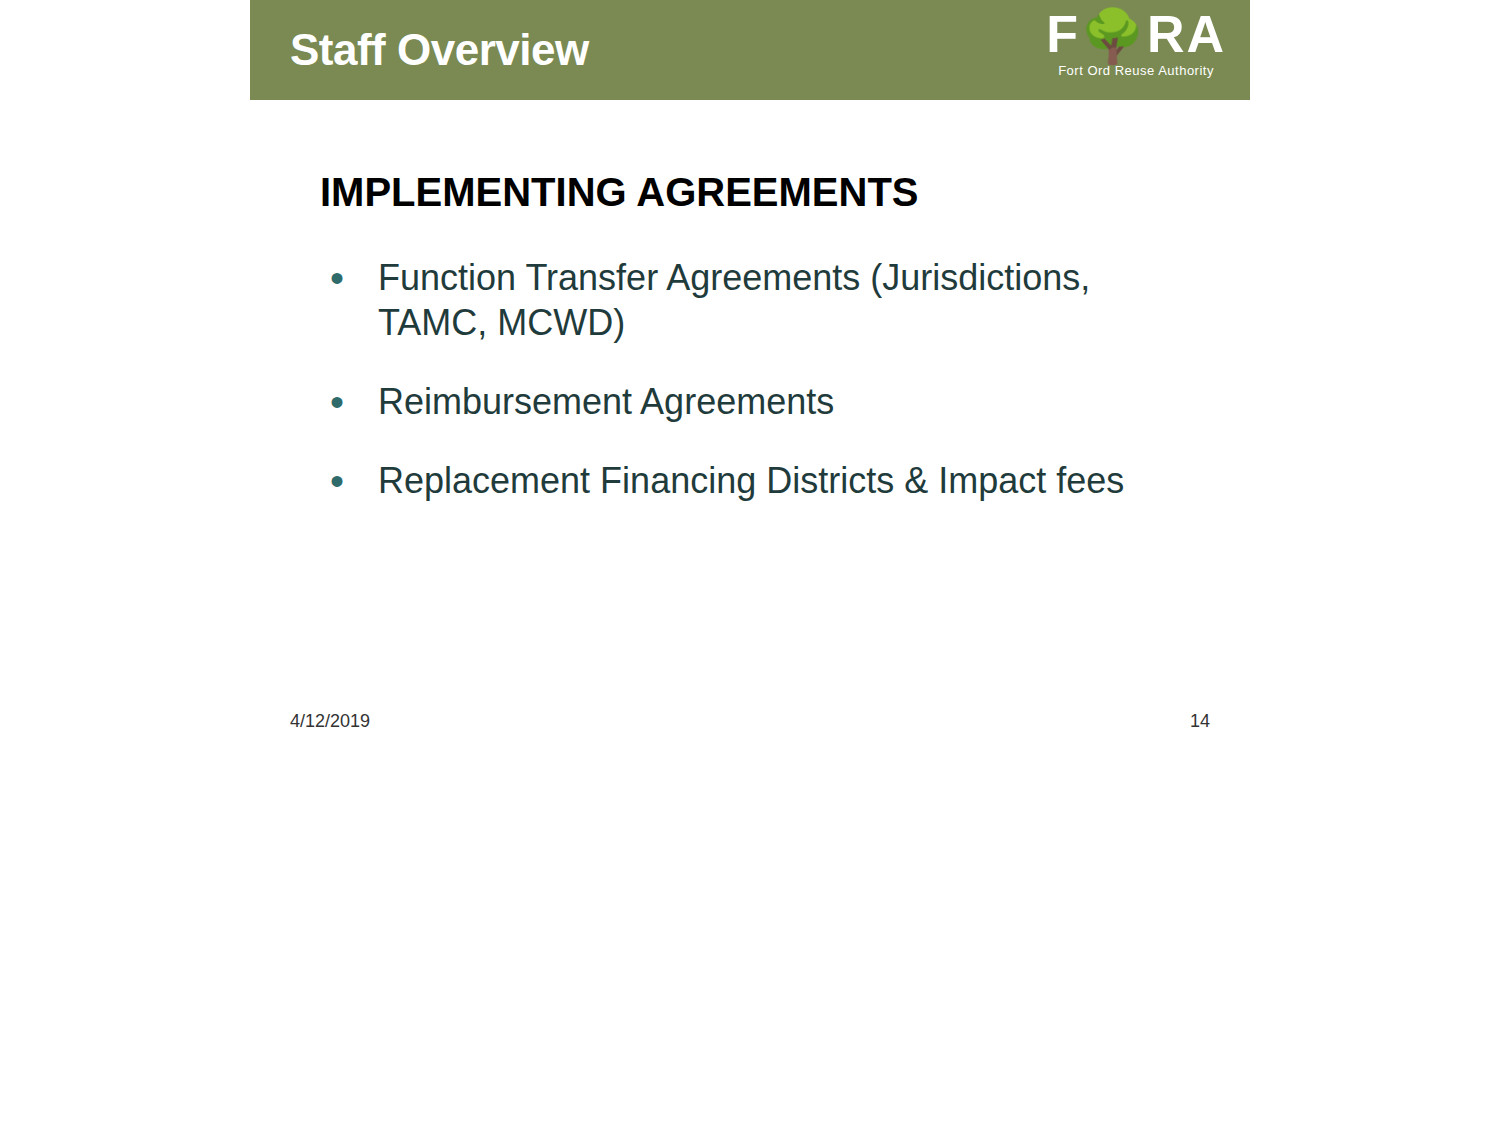Staff Overview
F🌳RA
Fort Ord Reuse Authority
IMPLEMENTING AGREEMENTS
Function Transfer Agreements (Jurisdictions, TAMC, MCWD)
Reimbursement Agreements
Replacement Financing Districts & Impact fees
4/12/2019 14